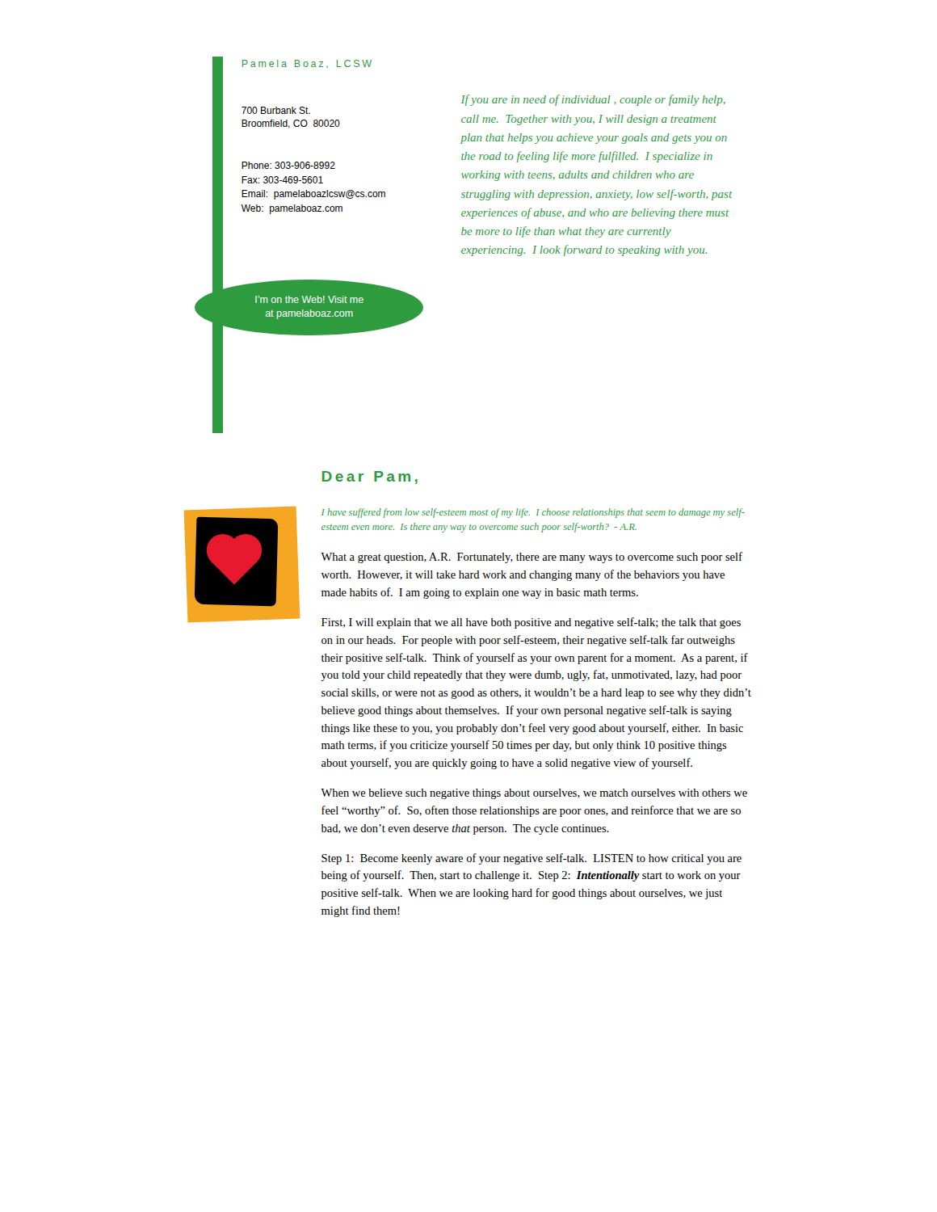Pamela Boaz, LCSW
700 Burbank St.
Broomfield, CO 80020
Phone: 303-906-8992
Fax: 303-469-5601
Email: pamelaboazlcsw@cs.com
Web: pamelaboaz.com
I’m on the Web! Visit me
at pamelaboaz.com
If you are in need of individual , couple or family help, call me. Together with you, I will design a treatment plan that helps you achieve your goals and gets you on the road to feeling life more fulfilled. I specialize in working with teens, adults and children who are struggling with depression, anxiety, low self-worth, past experiences of abuse, and who are believing there must be more to life than what they are currently experiencing. I look forward to speaking with you.
Dear Pam,
I have suffered from low self-esteem most of my life. I choose relationships that seem to damage my self-esteem even more. Is there any way to overcome such poor self-worth? - A.R.
What a great question, A.R. Fortunately, there are many ways to overcome such poor self worth. However, it will take hard work and changing many of the behaviors you have made habits of. I am going to explain one way in basic math terms.
First, I will explain that we all have both positive and negative self-talk; the talk that goes on in our heads. For people with poor self-esteem, their negative self-talk far outweighs their positive self-talk. Think of yourself as your own parent for a moment. As a parent, if you told your child repeatedly that they were dumb, ugly, fat, unmotivated, lazy, had poor social skills, or were not as good as others, it wouldn’t be a hard leap to see why they didn’t believe good things about themselves. If your own personal negative self-talk is saying things like these to you, you probably don’t feel very good about yourself, either. In basic math terms, if you criticize yourself 50 times per day, but only think 10 positive things about yourself, you are quickly going to have a solid negative view of yourself.
When we believe such negative things about ourselves, we match ourselves with others we feel “worthy” of. So, often those relationships are poor ones, and reinforce that we are so bad, we don’t even deserve that person. The cycle continues.
Step 1: Become keenly aware of your negative self-talk. LISTEN to how critical you are being of yourself. Then, start to challenge it. Step 2: Intentionally start to work on your positive self-talk. When we are looking hard for good things about ourselves, we just might find them!